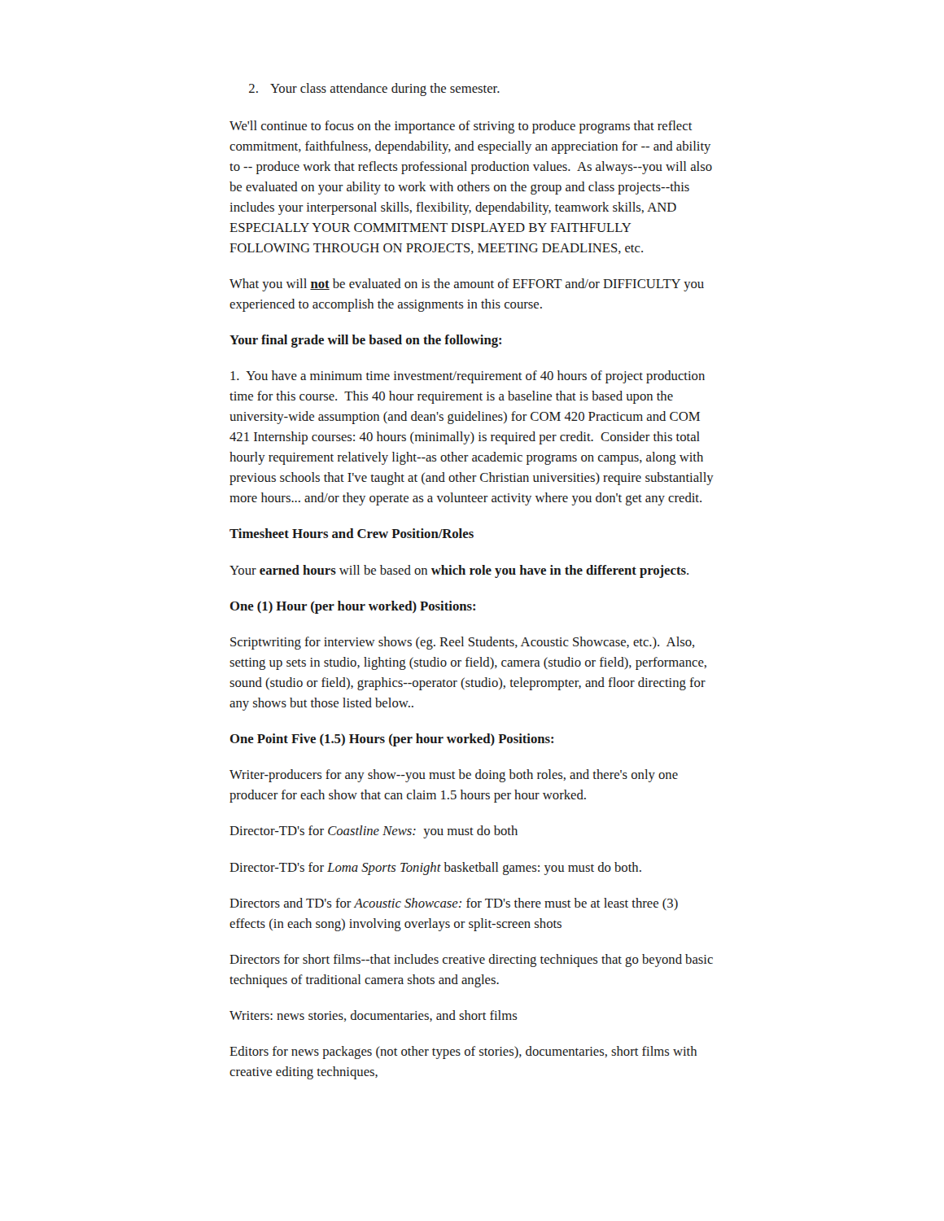Your class attendance during the semester.
We'll continue to focus on the importance of striving to produce programs that reflect commitment, faithfulness, dependability, and especially an appreciation for -- and ability to -- produce work that reflects professional production values. As always--you will also be evaluated on your ability to work with others on the group and class projects--this includes your interpersonal skills, flexibility, dependability, teamwork skills, AND ESPECIALLY YOUR COMMITMENT DISPLAYED BY FAITHFULLY FOLLOWING THROUGH ON PROJECTS, MEETING DEADLINES, etc.
What you will not be evaluated on is the amount of EFFORT and/or DIFFICULTY you experienced to accomplish the assignments in this course.
Your final grade will be based on the following:
1. You have a minimum time investment/requirement of 40 hours of project production time for this course. This 40 hour requirement is a baseline that is based upon the university-wide assumption (and dean's guidelines) for COM 420 Practicum and COM 421 Internship courses: 40 hours (minimally) is required per credit. Consider this total hourly requirement relatively light--as other academic programs on campus, along with previous schools that I've taught at (and other Christian universities) require substantially more hours... and/or they operate as a volunteer activity where you don't get any credit.
Timesheet Hours and Crew Position/Roles
Your earned hours will be based on which role you have in the different projects.
One (1) Hour (per hour worked) Positions:
Scriptwriting for interview shows (eg. Reel Students, Acoustic Showcase, etc.). Also, setting up sets in studio, lighting (studio or field), camera (studio or field), performance, sound (studio or field), graphics--operator (studio), teleprompter, and floor directing for any shows but those listed below..
One Point Five (1.5) Hours (per hour worked) Positions:
Writer-producers for any show--you must be doing both roles, and there's only one producer for each show that can claim 1.5 hours per hour worked.
Director-TD's for Coastline News: you must do both
Director-TD's for Loma Sports Tonight basketball games: you must do both.
Directors and TD's for Acoustic Showcase: for TD's there must be at least three (3) effects (in each song) involving overlays or split-screen shots
Directors for short films--that includes creative directing techniques that go beyond basic techniques of traditional camera shots and angles.
Writers: news stories, documentaries, and short films
Editors for news packages (not other types of stories), documentaries, short films with creative editing techniques,